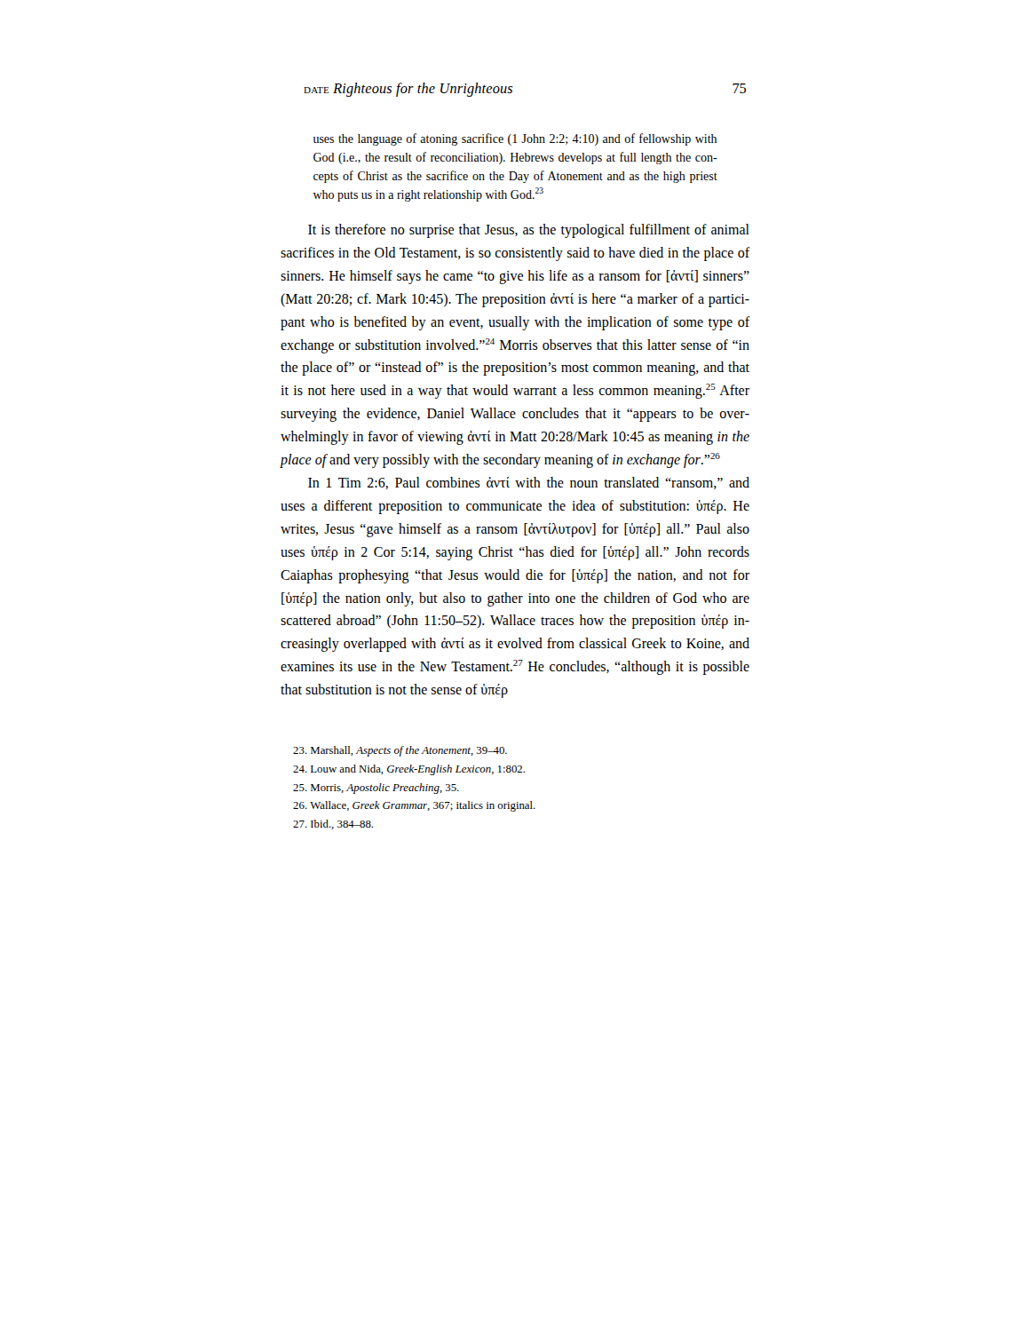Date Righteous for the Unrighteous 75
uses the language of atoning sacrifice (1 John 2:2; 4:10) and of fellowship with God (i.e., the result of reconciliation). Hebrews develops at full length the concepts of Christ as the sacrifice on the Day of Atonement and as the high priest who puts us in a right relationship with God.23
It is therefore no surprise that Jesus, as the typological fulfillment of animal sacrifices in the Old Testament, is so consistently said to have died in the place of sinners. He himself says he came “to give his life as a ransom for [ἀντί] sinners” (Matt 20:28; cf. Mark 10:45). The preposition ἀντί is here “a marker of a participant who is benefited by an event, usually with the implication of some type of exchange or substitution involved.”24 Morris observes that this latter sense of “in the place of” or “instead of” is the preposition’s most common meaning, and that it is not here used in a way that would warrant a less common meaning.25 After surveying the evidence, Daniel Wallace concludes that it “appears to be overwhelmingly in favor of viewing ἀντί in Matt 20:28/Mark 10:45 as meaning in the place of and very possibly with the secondary meaning of in exchange for.”26
In 1 Tim 2:6, Paul combines ἀντί with the noun translated “ransom,” and uses a different preposition to communicate the idea of substitution: ὑπέρ. He writes, Jesus “gave himself as a ransom [ἀντίλυτρον] for [ὑπέρ] all.” Paul also uses ὑπέρ in 2 Cor 5:14, saying Christ “has died for [ὑπέρ] all.” John records Caiaphas prophesying “that Jesus would die for [ὑπέρ] the nation, and not for [ὑπέρ] the nation only, but also to gather into one the children of God who are scattered abroad” (John 11:50–52). Wallace traces how the preposition ὑπέρ increasingly overlapped with ἀντί as it evolved from classical Greek to Koine, and examines its use in the New Testament.27 He concludes, “although it is possible that substitution is not the sense of ὑπέρ
23. Marshall, Aspects of the Atonement, 39–40.
24. Louw and Nida, Greek-English Lexicon, 1:802.
25. Morris, Apostolic Preaching, 35.
26. Wallace, Greek Grammar, 367; italics in original.
27. Ibid., 384–88.